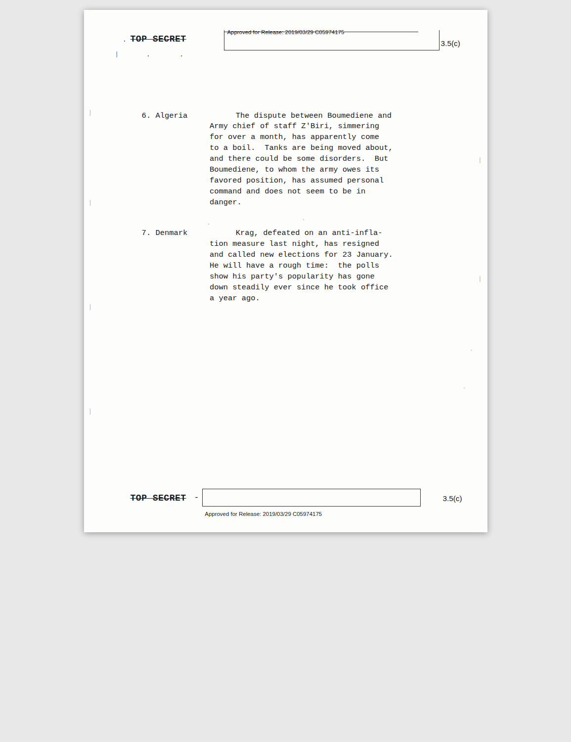· TOP SECRET Approved for Release: 2019/03/29 C05974175 3.5(c) │ · ·
6. Algeria
The dispute between Boumediene and Army chief of staff Z'Biri, simmering for over a month, has apparently come to a boil. Tanks are being moved about, and there could be some disorders. But Boumediene, to whom the army owes its favored position, has assumed personal command and does not seem to be in danger.
7. Denmark
Krag, defeated on an anti-infla- tion measure last night, has resigned and called new elections for 23 January. He will have a rough time: the polls show his party's popularity has gone down steadily ever since he took office a year ago.
│ │ │ │ │ │ · · · ·
TOP SECRET - 3.5(c) Approved for Release: 2019/03/29 C05974175